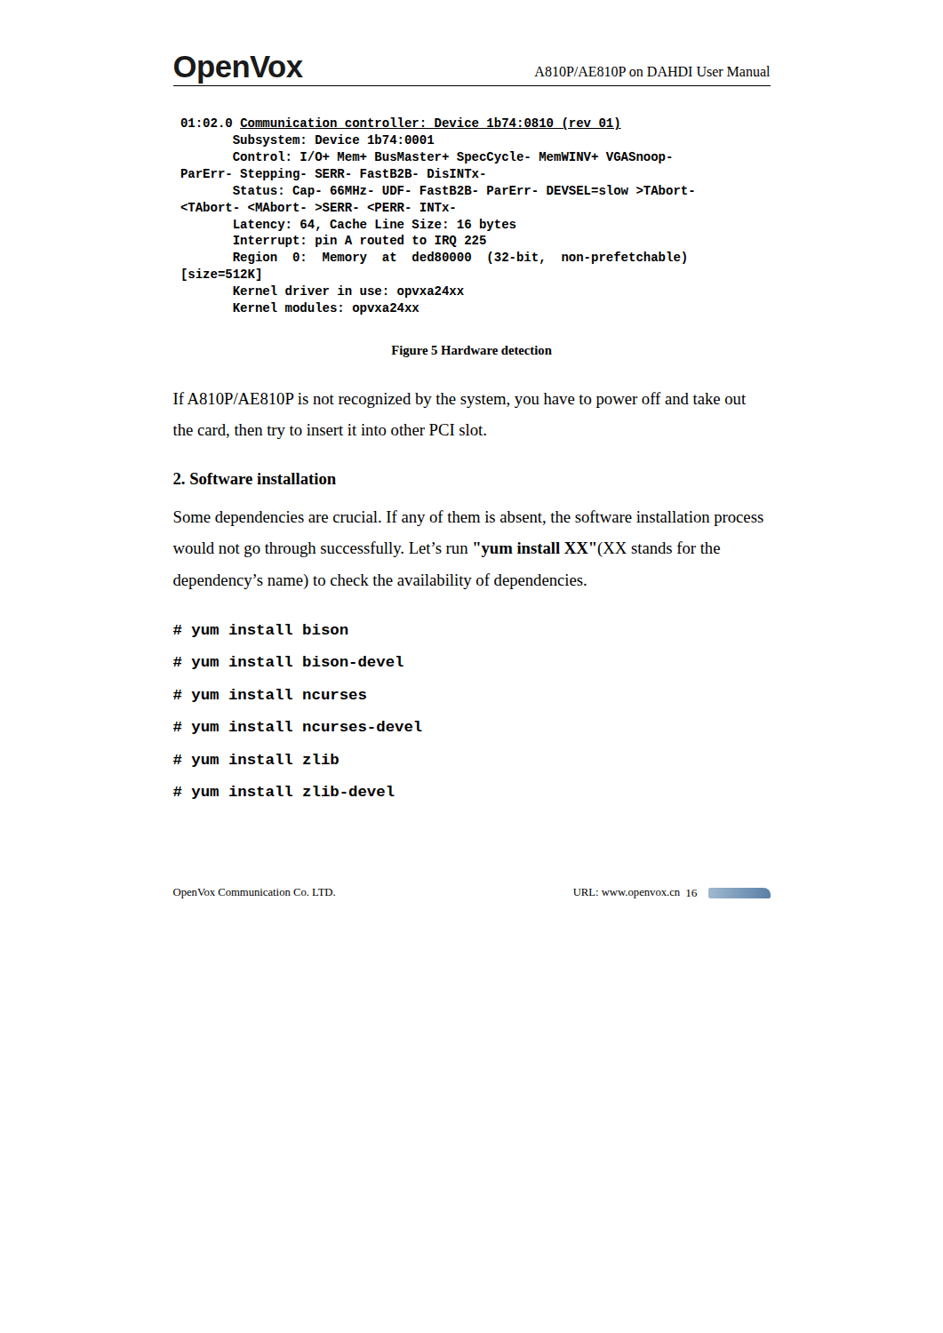Open Vox
A810P/AE810P on DAHDI User Manual
01:02.0 Communication controller: Device 1b74:0810 (rev 01) Subsystem: Device 1b74:0001 Control: I/O+ Mem+ BusMaster+ SpecCycle- MemWINV+ VGASnoop- ParErr- Stepping- SERR- FastB2B- DisINTx- Status: Cap- 66MHz- UDF- FastB2B- ParErr- DEVSEL=slow >TAbort- <TAbort- <MAbort- >SERR- <PERR- INTx- Latency: 64, Cache Line Size: 16 bytes Interrupt: pin A routed to IRQ 225 Region 0: Memory at ded80000 (32-bit, non-prefetchable) [size=512K] Kernel driver in use: opvxa24xx Kernel modules: opvxa24xx
Figure 5 Hardware detection
If A810P/AE810P is not recognized by the system, you have to power off and take out the card, then try to insert it into other PCI slot.
2. Software installation
Some dependencies are crucial. If any of them is absent, the software installation process would not go through successfully. Let’s run "yum install XX"(XX stands for the dependency’s name) to check the availability of dependencies.
# yum install bison
# yum install bison-devel
# yum install ncurses
# yum install ncurses-devel
# yum install zlib
# yum install zlib-devel
OpenVox Communication Co. LTD.
URL: www.openvox.cn 16